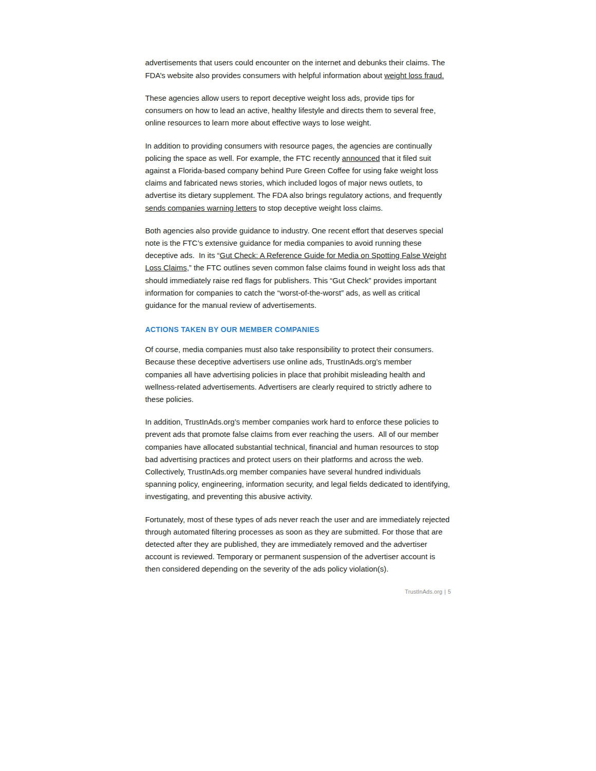advertisements that users could encounter on the internet and debunks their claims. The FDA’s website also provides consumers with helpful information about weight loss fraud.
These agencies allow users to report deceptive weight loss ads, provide tips for consumers on how to lead an active, healthy lifestyle and directs them to several free, online resources to learn more about effective ways to lose weight.
In addition to providing consumers with resource pages, the agencies are continually policing the space as well. For example, the FTC recently announced that it filed suit against a Florida-based company behind Pure Green Coffee for using fake weight loss claims and fabricated news stories, which included logos of major news outlets, to advertise its dietary supplement. The FDA also brings regulatory actions, and frequently sends companies warning letters to stop deceptive weight loss claims.
Both agencies also provide guidance to industry. One recent effort that deserves special note is the FTC’s extensive guidance for media companies to avoid running these deceptive ads. In its “Gut Check: A Reference Guide for Media on Spotting False Weight Loss Claims,” the FTC outlines seven common false claims found in weight loss ads that should immediately raise red flags for publishers. This “Gut Check” provides important information for companies to catch the “worst-of-the-worst” ads, as well as critical guidance for the manual review of advertisements.
Actions Taken by Our Member Companies
Of course, media companies must also take responsibility to protect their consumers. Because these deceptive advertisers use online ads, TrustInAds.org’s member companies all have advertising policies in place that prohibit misleading health and wellness-related advertisements. Advertisers are clearly required to strictly adhere to these policies.
In addition, TrustInAds.org’s member companies work hard to enforce these policies to prevent ads that promote false claims from ever reaching the users. All of our member companies have allocated substantial technical, financial and human resources to stop bad advertising practices and protect users on their platforms and across the web. Collectively, TrustInAds.org member companies have several hundred individuals spanning policy, engineering, information security, and legal fields dedicated to identifying, investigating, and preventing this abusive activity.
Fortunately, most of these types of ads never reach the user and are immediately rejected through automated filtering processes as soon as they are submitted. For those that are detected after they are published, they are immediately removed and the advertiser account is reviewed. Temporary or permanent suspension of the advertiser account is then considered depending on the severity of the ads policy violation(s).
TrustInAds.org|5